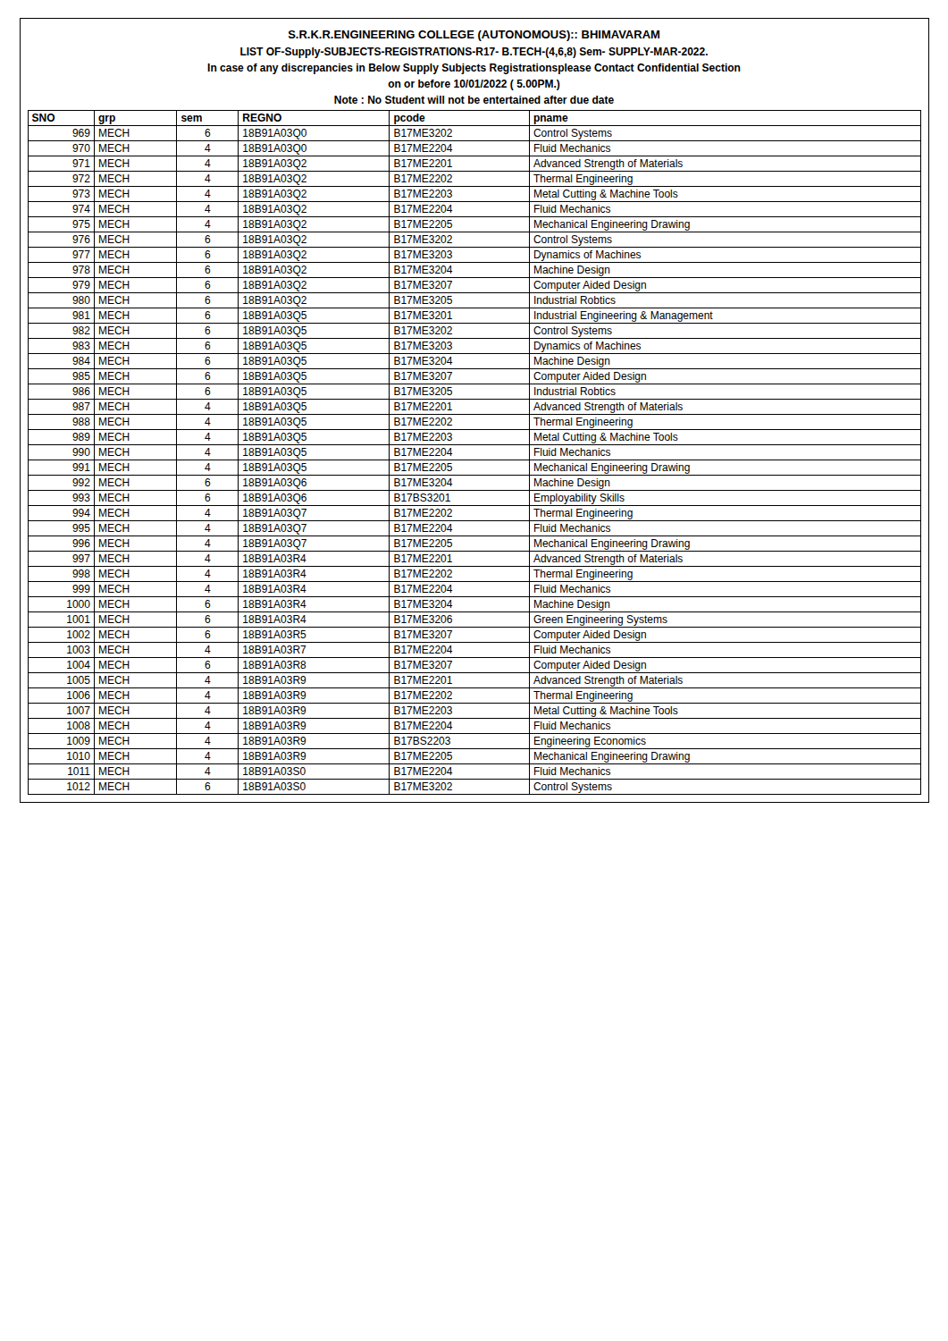S.R.K.R.ENGINEERING COLLEGE (AUTONOMOUS):: BHIMAVARAM
LIST OF-Supply-SUBJECTS-REGISTRATIONS-R17- B.TECH-(4,6,8) Sem- SUPPLY-MAR-2022.
In case of any discrepancies in Below Supply Subjects Registrationsplease Contact Confidential Section
on or before 10/01/2022 ( 5.00PM.)
Note : No Student will not be entertained after due date
| SNO | grp | sem | REGNO | pcode | pname |
| --- | --- | --- | --- | --- | --- |
| 969 | MECH | 6 | 18B91A03Q0 | B17ME3202 | Control Systems |
| 970 | MECH | 4 | 18B91A03Q0 | B17ME2204 | Fluid Mechanics |
| 971 | MECH | 4 | 18B91A03Q2 | B17ME2201 | Advanced Strength of Materials |
| 972 | MECH | 4 | 18B91A03Q2 | B17ME2202 | Thermal Engineering |
| 973 | MECH | 4 | 18B91A03Q2 | B17ME2203 | Metal Cutting & Machine Tools |
| 974 | MECH | 4 | 18B91A03Q2 | B17ME2204 | Fluid Mechanics |
| 975 | MECH | 4 | 18B91A03Q2 | B17ME2205 | Mechanical Engineering Drawing |
| 976 | MECH | 6 | 18B91A03Q2 | B17ME3202 | Control Systems |
| 977 | MECH | 6 | 18B91A03Q2 | B17ME3203 | Dynamics of Machines |
| 978 | MECH | 6 | 18B91A03Q2 | B17ME3204 | Machine Design |
| 979 | MECH | 6 | 18B91A03Q2 | B17ME3207 | Computer Aided Design |
| 980 | MECH | 6 | 18B91A03Q2 | B17ME3205 | Industrial Robtics |
| 981 | MECH | 6 | 18B91A03Q5 | B17ME3201 | Industrial Engineering & Management |
| 982 | MECH | 6 | 18B91A03Q5 | B17ME3202 | Control Systems |
| 983 | MECH | 6 | 18B91A03Q5 | B17ME3203 | Dynamics of Machines |
| 984 | MECH | 6 | 18B91A03Q5 | B17ME3204 | Machine Design |
| 985 | MECH | 6 | 18B91A03Q5 | B17ME3207 | Computer Aided Design |
| 986 | MECH | 6 | 18B91A03Q5 | B17ME3205 | Industrial Robtics |
| 987 | MECH | 4 | 18B91A03Q5 | B17ME2201 | Advanced Strength of Materials |
| 988 | MECH | 4 | 18B91A03Q5 | B17ME2202 | Thermal Engineering |
| 989 | MECH | 4 | 18B91A03Q5 | B17ME2203 | Metal Cutting & Machine Tools |
| 990 | MECH | 4 | 18B91A03Q5 | B17ME2204 | Fluid Mechanics |
| 991 | MECH | 4 | 18B91A03Q5 | B17ME2205 | Mechanical Engineering Drawing |
| 992 | MECH | 6 | 18B91A03Q6 | B17ME3204 | Machine Design |
| 993 | MECH | 6 | 18B91A03Q6 | B17BS3201 | Employability Skills |
| 994 | MECH | 4 | 18B91A03Q7 | B17ME2202 | Thermal Engineering |
| 995 | MECH | 4 | 18B91A03Q7 | B17ME2204 | Fluid Mechanics |
| 996 | MECH | 4 | 18B91A03Q7 | B17ME2205 | Mechanical Engineering Drawing |
| 997 | MECH | 4 | 18B91A03R4 | B17ME2201 | Advanced Strength of Materials |
| 998 | MECH | 4 | 18B91A03R4 | B17ME2202 | Thermal Engineering |
| 999 | MECH | 4 | 18B91A03R4 | B17ME2204 | Fluid Mechanics |
| 1000 | MECH | 6 | 18B91A03R4 | B17ME3204 | Machine Design |
| 1001 | MECH | 6 | 18B91A03R4 | B17ME3206 | Green Engineering Systems |
| 1002 | MECH | 6 | 18B91A03R5 | B17ME3207 | Computer Aided Design |
| 1003 | MECH | 4 | 18B91A03R7 | B17ME2204 | Fluid Mechanics |
| 1004 | MECH | 6 | 18B91A03R8 | B17ME3207 | Computer Aided Design |
| 1005 | MECH | 4 | 18B91A03R9 | B17ME2201 | Advanced Strength of Materials |
| 1006 | MECH | 4 | 18B91A03R9 | B17ME2202 | Thermal Engineering |
| 1007 | MECH | 4 | 18B91A03R9 | B17ME2203 | Metal Cutting & Machine Tools |
| 1008 | MECH | 4 | 18B91A03R9 | B17ME2204 | Fluid Mechanics |
| 1009 | MECH | 4 | 18B91A03R9 | B17BS2203 | Engineering Economics |
| 1010 | MECH | 4 | 18B91A03R9 | B17ME2205 | Mechanical Engineering Drawing |
| 1011 | MECH | 4 | 18B91A03S0 | B17ME2204 | Fluid Mechanics |
| 1012 | MECH | 6 | 18B91A03S0 | B17ME3202 | Control Systems |